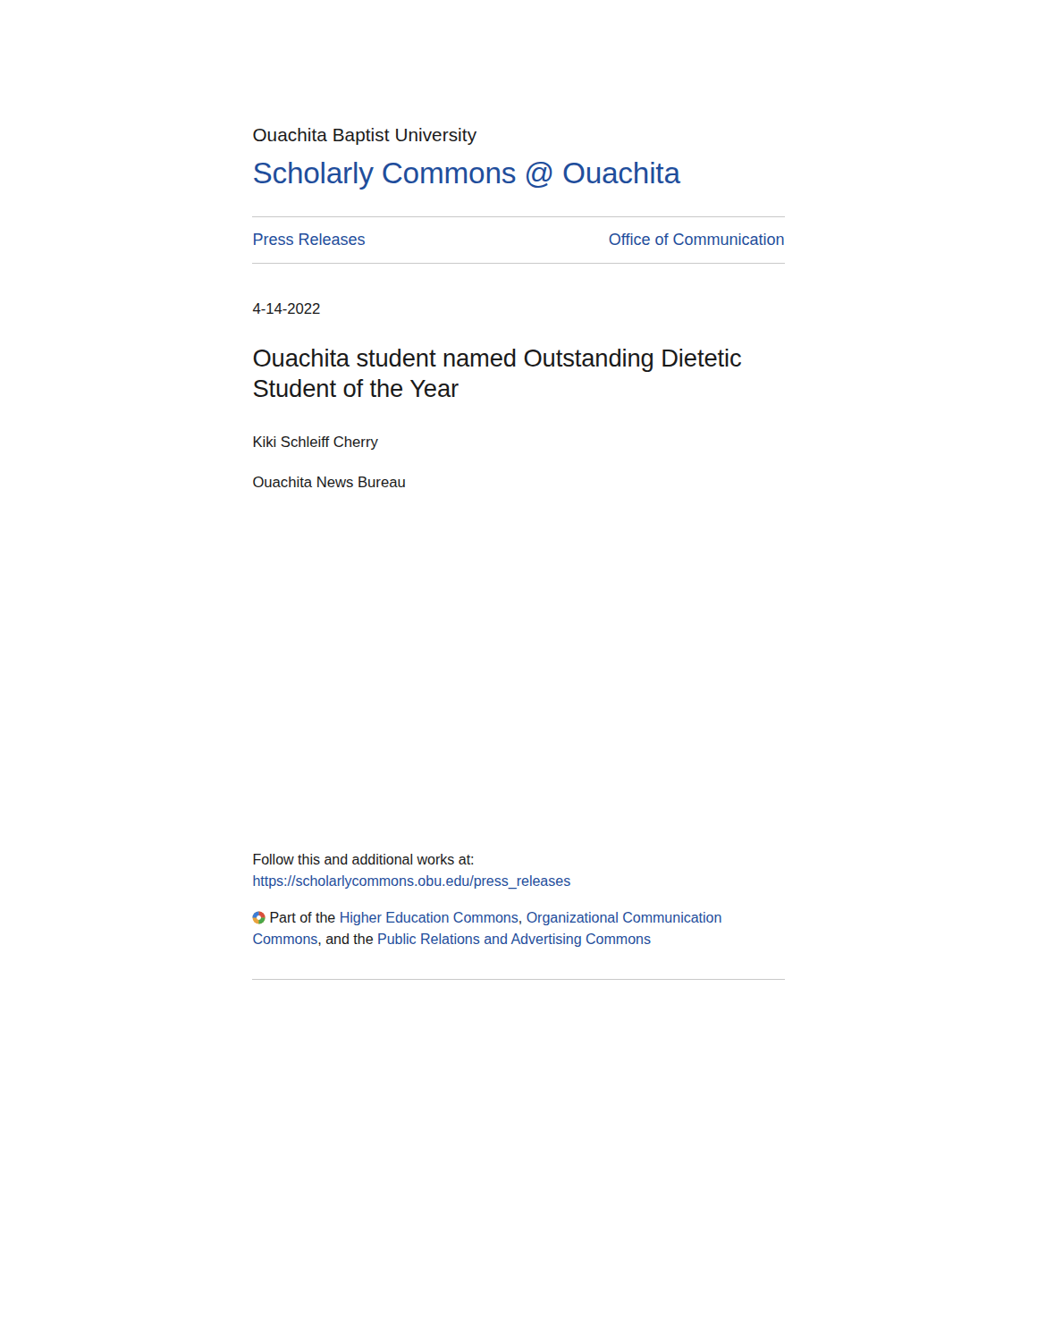Ouachita Baptist University
Scholarly Commons @ Ouachita
Press Releases Office of Communication
4-14-2022
Ouachita student named Outstanding Dietetic Student of the Year
Kiki Schleiff Cherry
Ouachita News Bureau
Follow this and additional works at: https://scholarlycommons.obu.edu/press_releases
Part of the Higher Education Commons, Organizational Communication Commons, and the Public Relations and Advertising Commons